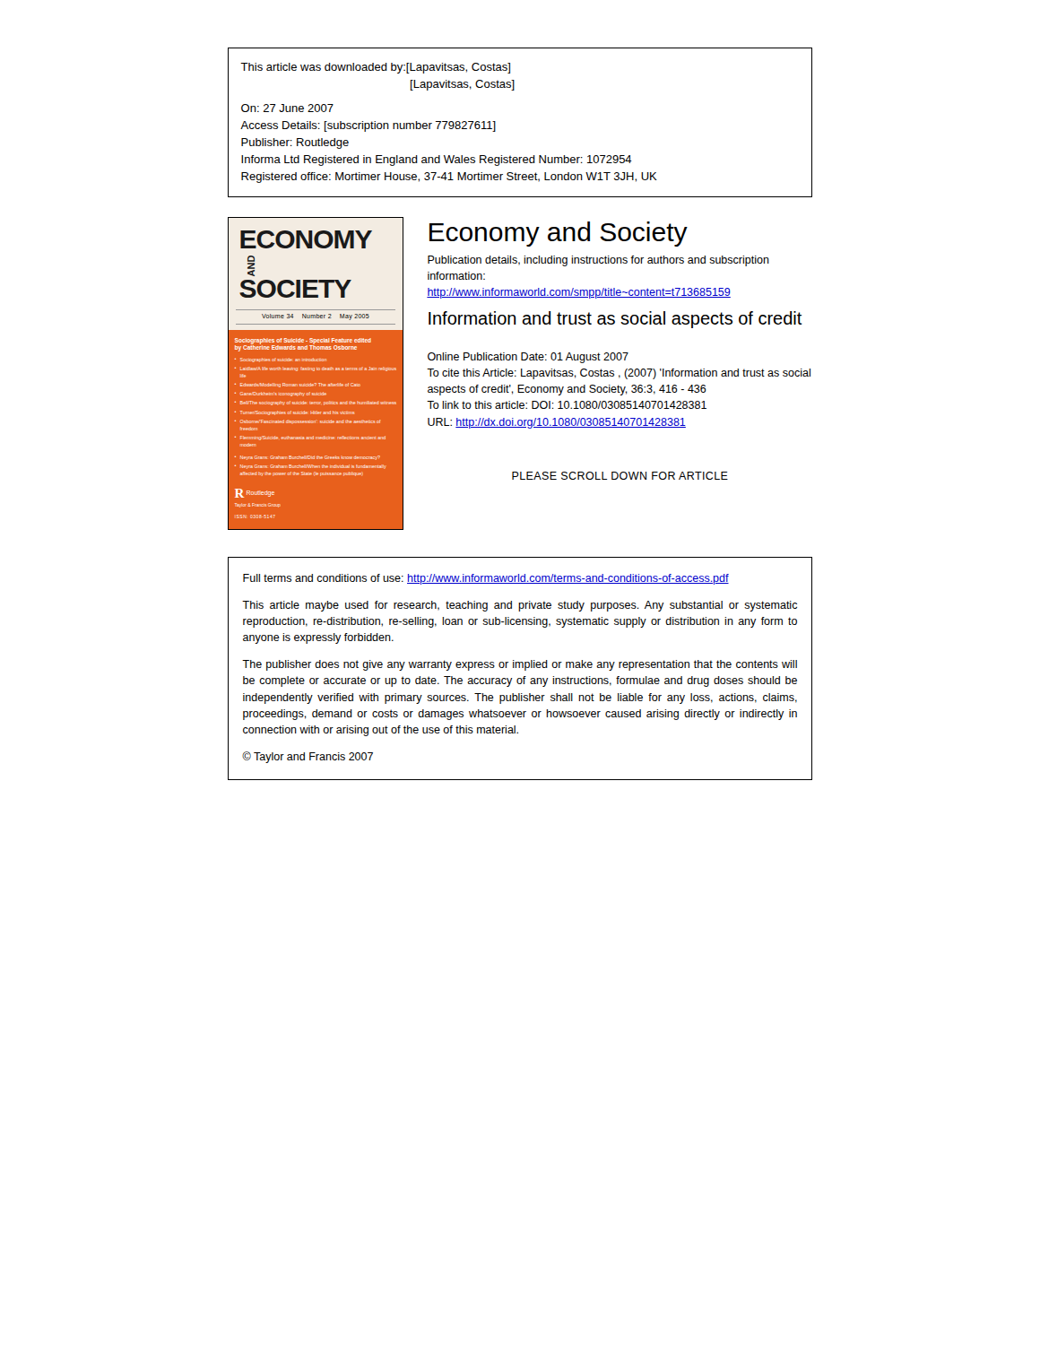This article was downloaded by:[Lapavitsas, Costas]
[Lapavitsas, Costas]
On: 27 June 2007
Access Details: [subscription number 779827611]
Publisher: Routledge
Informa Ltd Registered in England and Wales Registered Number: 1072954
Registered office: Mortimer House, 37-41 Mortimer Street, London W1T 3JH, UK
ECONOMYAND
SOCIETY
Volume 34 Number 2 May 2005
Sociographies of Suicide - Special Feature edited
by Catherine Edwards and Thomas Osborne
Sociographies of suicide: an introduction
Laidlaw/A life worth leaving: fasting to death as a terms of a Jain religious life
Edwards/Modelling Roman suicide? The afterlife of Cato
Gane/Durkheim's iconography of suicide
Bell/The sociography of suicide: terror, politics and the humiliated witness
Turner/Sociographies of suicide: Hitler and his victims
Osborne/'Fascinated dispossession': suicide and the aesthetics of freedom
Flemming/Suicide, euthanasia and medicine: reflections ancient and modern
Neyra Grans: Graham Burchell/Did the Greeks know democracy?
Neyra Grans: Graham Burchell/When the individual is fundamentally affected by the power of the State (le puissance publique)
RRoutledge
Taylor & Francis Group
ISSN: 0308-5147
Economy and Society
Publication details, including instructions for authors and subscription information:
http://www.informaworld.com/smpp/title~content=t713685159
Information and trust as social aspects of credit
Online Publication Date: 01 August 2007
To cite this Article: Lapavitsas, Costas , (2007) 'Information and trust as social
aspects of credit', Economy and Society, 36:3, 416 - 436
To link to this article: DOI: 10.1080/03085140701428381
URL: http://dx.doi.org/10.1080/03085140701428381
PLEASE SCROLL DOWN FOR ARTICLE
Full terms and conditions of use: http://www.informaworld.com/terms-and-conditions-of-access.pdf
This article maybe used for research, teaching and private study purposes. Any substantial or systematic reproduction, re-distribution, re-selling, loan or sub-licensing, systematic supply or distribution in any form to anyone is expressly forbidden.
The publisher does not give any warranty express or implied or make any representation that the contents will be complete or accurate or up to date. The accuracy of any instructions, formulae and drug doses should be independently verified with primary sources. The publisher shall not be liable for any loss, actions, claims, proceedings, demand or costs or damages whatsoever or howsoever caused arising directly or indirectly in connection with or arising out of the use of this material.
© Taylor and Francis 2007